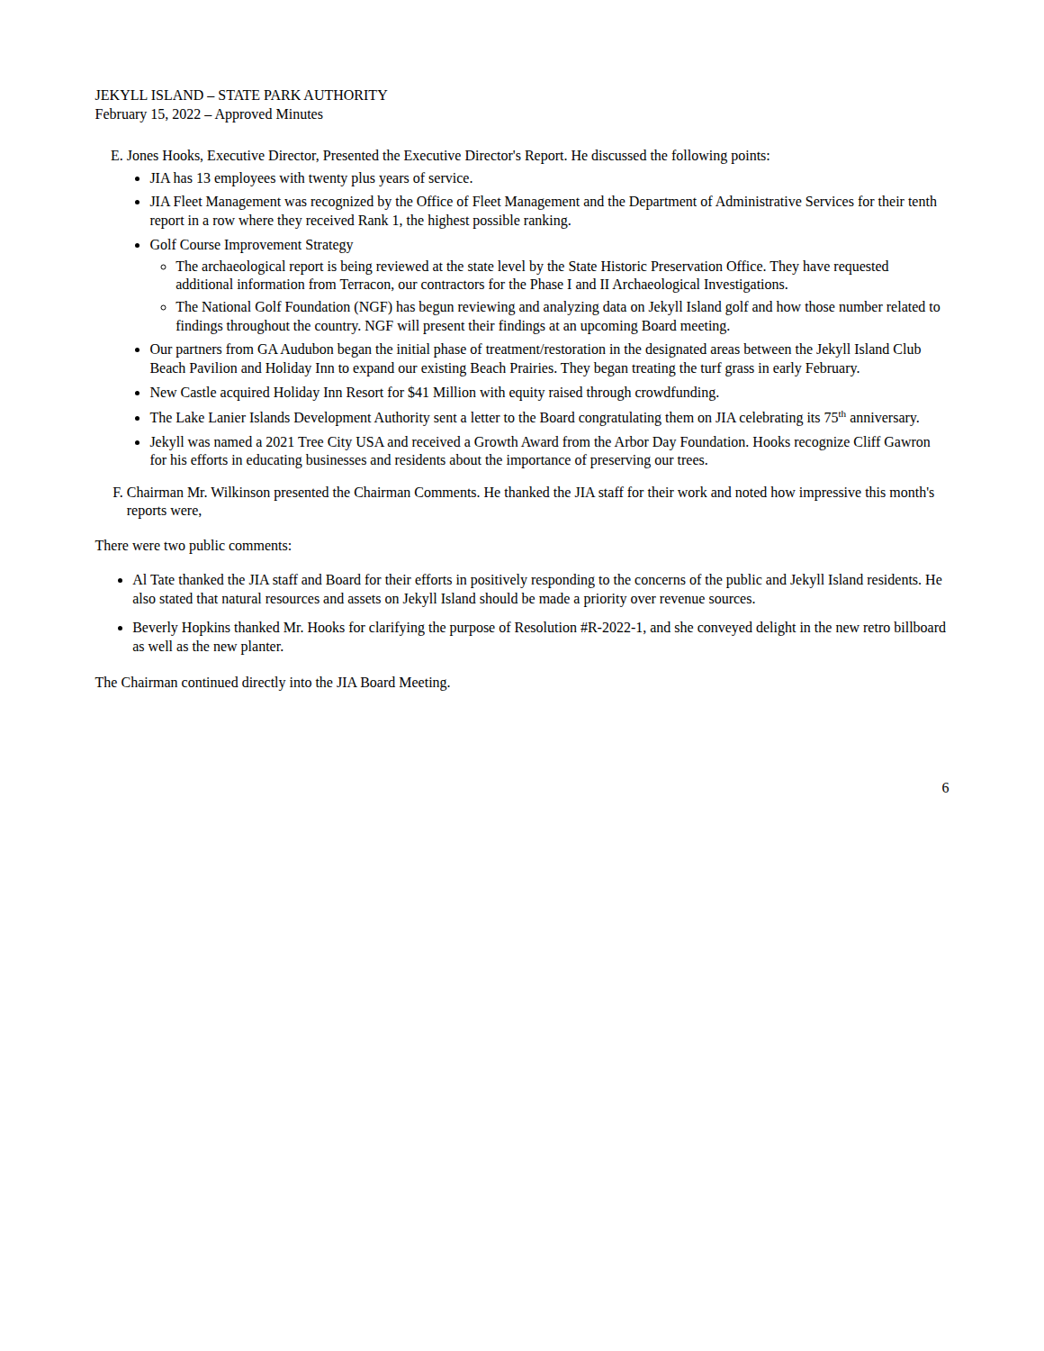JEKYLL ISLAND – STATE PARK AUTHORITY
February 15, 2022 – Approved Minutes
Jones Hooks, Executive Director, Presented the Executive Director's Report. He discussed the following points:
JIA has 13 employees with twenty plus years of service.
JIA Fleet Management was recognized by the Office of Fleet Management and the Department of Administrative Services for their tenth report in a row where they received Rank 1, the highest possible ranking.
Golf Course Improvement Strategy
The archaeological report is being reviewed at the state level by the State Historic Preservation Office. They have requested additional information from Terracon, our contractors for the Phase I and II Archaeological Investigations.
The National Golf Foundation (NGF) has begun reviewing and analyzing data on Jekyll Island golf and how those number related to findings throughout the country. NGF will present their findings at an upcoming Board meeting.
Our partners from GA Audubon began the initial phase of treatment/restoration in the designated areas between the Jekyll Island Club Beach Pavilion and Holiday Inn to expand our existing Beach Prairies. They began treating the turf grass in early February.
New Castle acquired Holiday Inn Resort for $41 Million with equity raised through crowdfunding.
The Lake Lanier Islands Development Authority sent a letter to the Board congratulating them on JIA celebrating its 75th anniversary.
Jekyll was named a 2021 Tree City USA and received a Growth Award from the Arbor Day Foundation. Hooks recognize Cliff Gawron for his efforts in educating businesses and residents about the importance of preserving our trees.
Chairman Mr. Wilkinson presented the Chairman Comments. He thanked the JIA staff for their work and noted how impressive this month's reports were,
There were two public comments:
Al Tate thanked the JIA staff and Board for their efforts in positively responding to the concerns of the public and Jekyll Island residents. He also stated that natural resources and assets on Jekyll Island should be made a priority over revenue sources.
Beverly Hopkins thanked Mr. Hooks for clarifying the purpose of Resolution #R-2022-1, and she conveyed delight in the new retro billboard as well as the new planter.
The Chairman continued directly into the JIA Board Meeting.
6